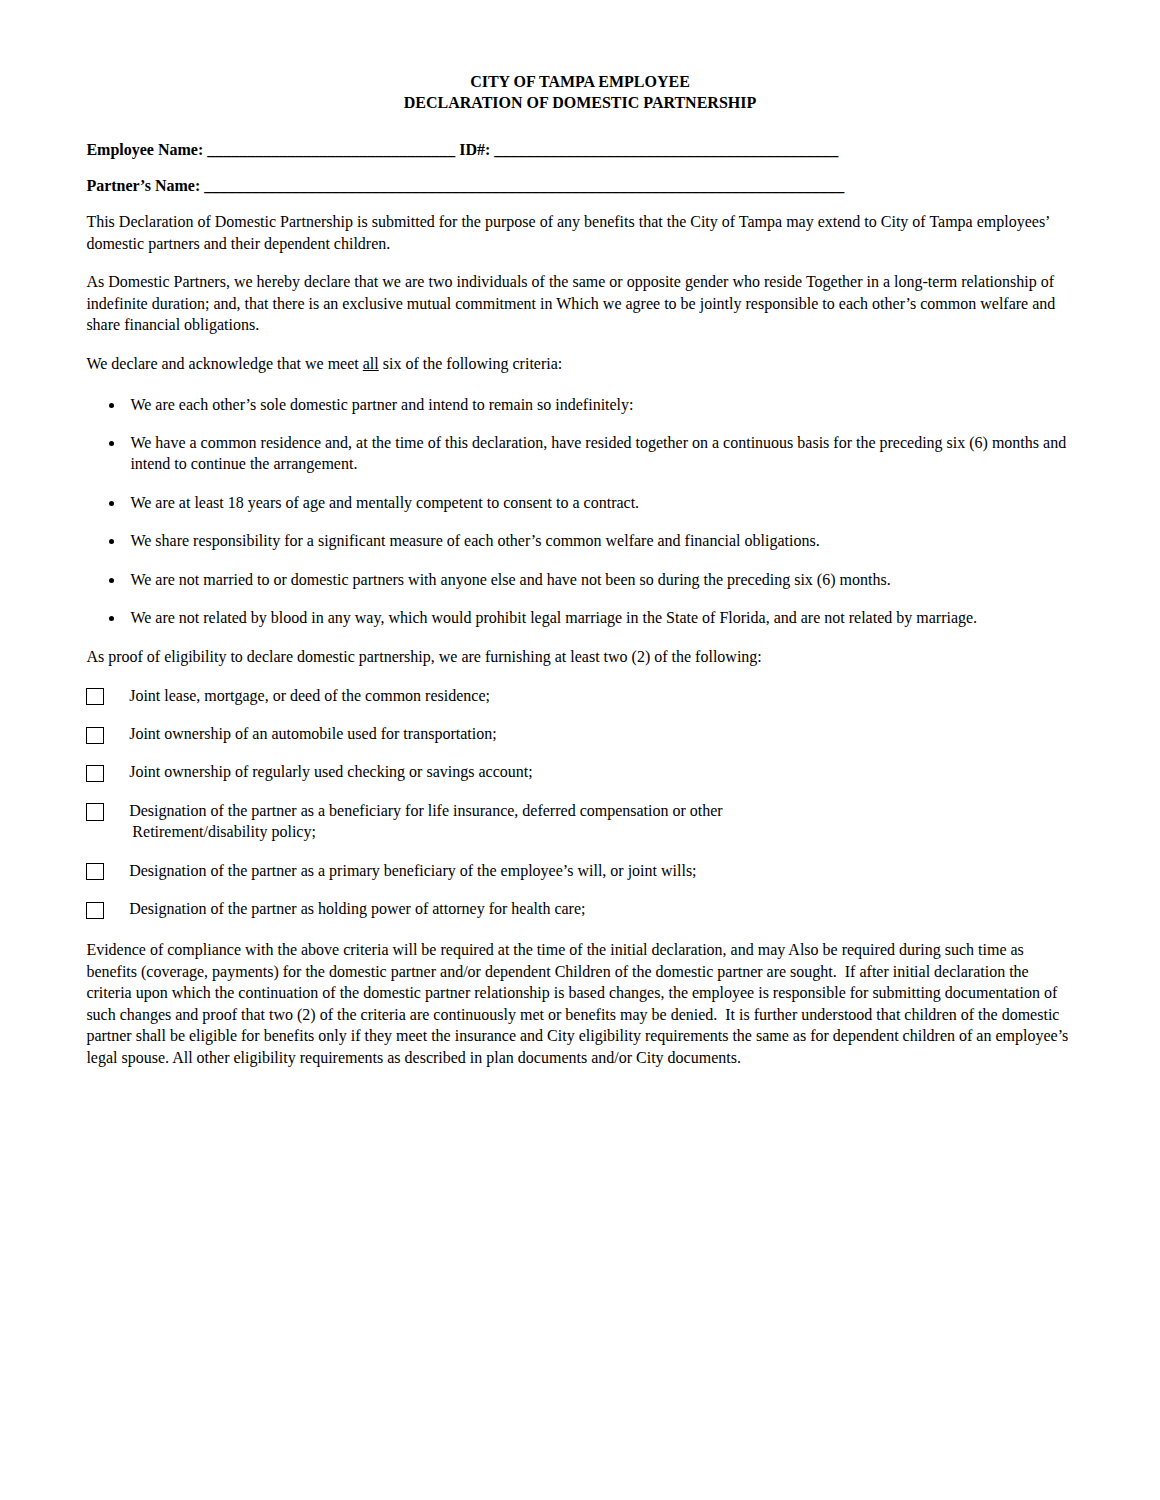City of Tampa Employee
Declaration of Domestic Partnership
Employee Name: _______________________________ ID#: ___________________________________________
Partner’s Name: ________________________________________________________________________________
This Declaration of Domestic Partnership is submitted for the purpose of any benefits that the City of Tampa may extend to City of Tampa employees’ domestic partners and their dependent children.
As Domestic Partners, we hereby declare that we are two individuals of the same or opposite gender who reside Together in a long-term relationship of indefinite duration; and, that there is an exclusive mutual commitment in Which we agree to be jointly responsible to each other’s common welfare and share financial obligations.
We declare and acknowledge that we meet all six of the following criteria:
We are each other’s sole domestic partner and intend to remain so indefinitely:
We have a common residence and, at the time of this declaration, have resided together on a continuous basis for the preceding six (6) months and intend to continue the arrangement.
We are at least 18 years of age and mentally competent to consent to a contract.
We share responsibility for a significant measure of each other’s common welfare and financial obligations.
We are not married to or domestic partners with anyone else and have not been so during the preceding six (6) months.
We are not related by blood in any way, which would prohibit legal marriage in the State of Florida, and are not related by marriage.
As proof of eligibility to declare domestic partnership, we are furnishing at least two (2) of the following:
Joint lease, mortgage, or deed of the common residence;
Joint ownership of an automobile used for transportation;
Joint ownership of regularly used checking or savings account;
Designation of the partner as a beneficiary for life insurance, deferred compensation or otherRetirement/disability policy;
Designation of the partner as a primary beneficiary of the employee’s will, or joint wills;
Designation of the partner as holding power of attorney for health care;
Evidence of compliance with the above criteria will be required at the time of the initial declaration, and may Also be required during such time as benefits (coverage, payments) for the domestic partner and/or dependent Children of the domestic partner are sought. If after initial declaration the criteria upon which the continuation of the domestic partner relationship is based changes, the employee is responsible for submitting documentation of such changes and proof that two (2) of the criteria are continuously met or benefits may be denied. It is further understood that children of the domestic partner shall be eligible for benefits only if they meet the insurance and City eligibility requirements the same as for dependent children of an employee’s legal spouse. All other eligibility requirements as described in plan documents and/or City documents.